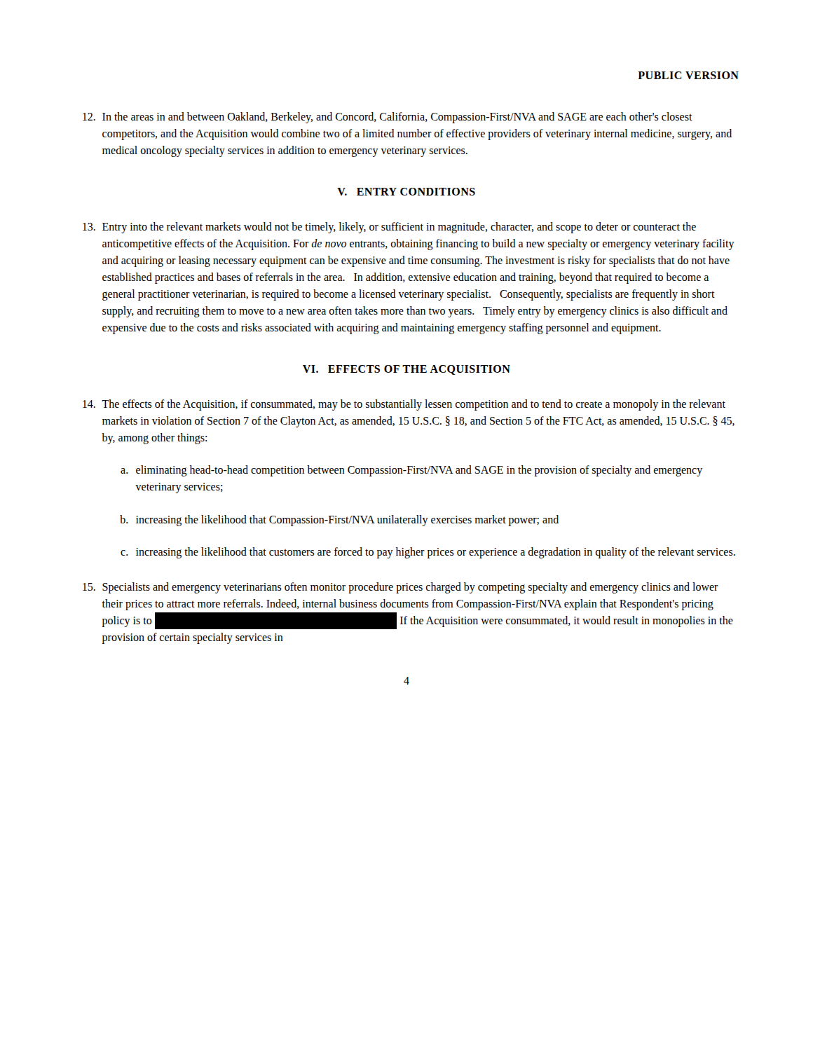PUBLIC VERSION
In the areas in and between Oakland, Berkeley, and Concord, California, Compassion-First/NVA and SAGE are each other's closest competitors, and the Acquisition would combine two of a limited number of effective providers of veterinary internal medicine, surgery, and medical oncology specialty services in addition to emergency veterinary services.
V. ENTRY CONDITIONS
Entry into the relevant markets would not be timely, likely, or sufficient in magnitude, character, and scope to deter or counteract the anticompetitive effects of the Acquisition. For de novo entrants, obtaining financing to build a new specialty or emergency veterinary facility and acquiring or leasing necessary equipment can be expensive and time consuming. The investment is risky for specialists that do not have established practices and bases of referrals in the area. In addition, extensive education and training, beyond that required to become a general practitioner veterinarian, is required to become a licensed veterinary specialist. Consequently, specialists are frequently in short supply, and recruiting them to move to a new area often takes more than two years. Timely entry by emergency clinics is also difficult and expensive due to the costs and risks associated with acquiring and maintaining emergency staffing personnel and equipment.
VI. EFFECTS OF THE ACQUISITION
The effects of the Acquisition, if consummated, may be to substantially lessen competition and to tend to create a monopoly in the relevant markets in violation of Section 7 of the Clayton Act, as amended, 15 U.S.C. § 18, and Section 5 of the FTC Act, as amended, 15 U.S.C. § 45, by, among other things:
eliminating head-to-head competition between Compassion-First/NVA and SAGE in the provision of specialty and emergency veterinary services;
increasing the likelihood that Compassion-First/NVA unilaterally exercises market power; and
increasing the likelihood that customers are forced to pay higher prices or experience a degradation in quality of the relevant services.
Specialists and emergency veterinarians often monitor procedure prices charged by competing specialty and emergency clinics and lower their prices to attract more referrals. Indeed, internal business documents from Compassion-First/NVA explain that Respondent's pricing policy is to If the Acquisition were consummated, it would result in monopolies in the provision of certain specialty services in
4